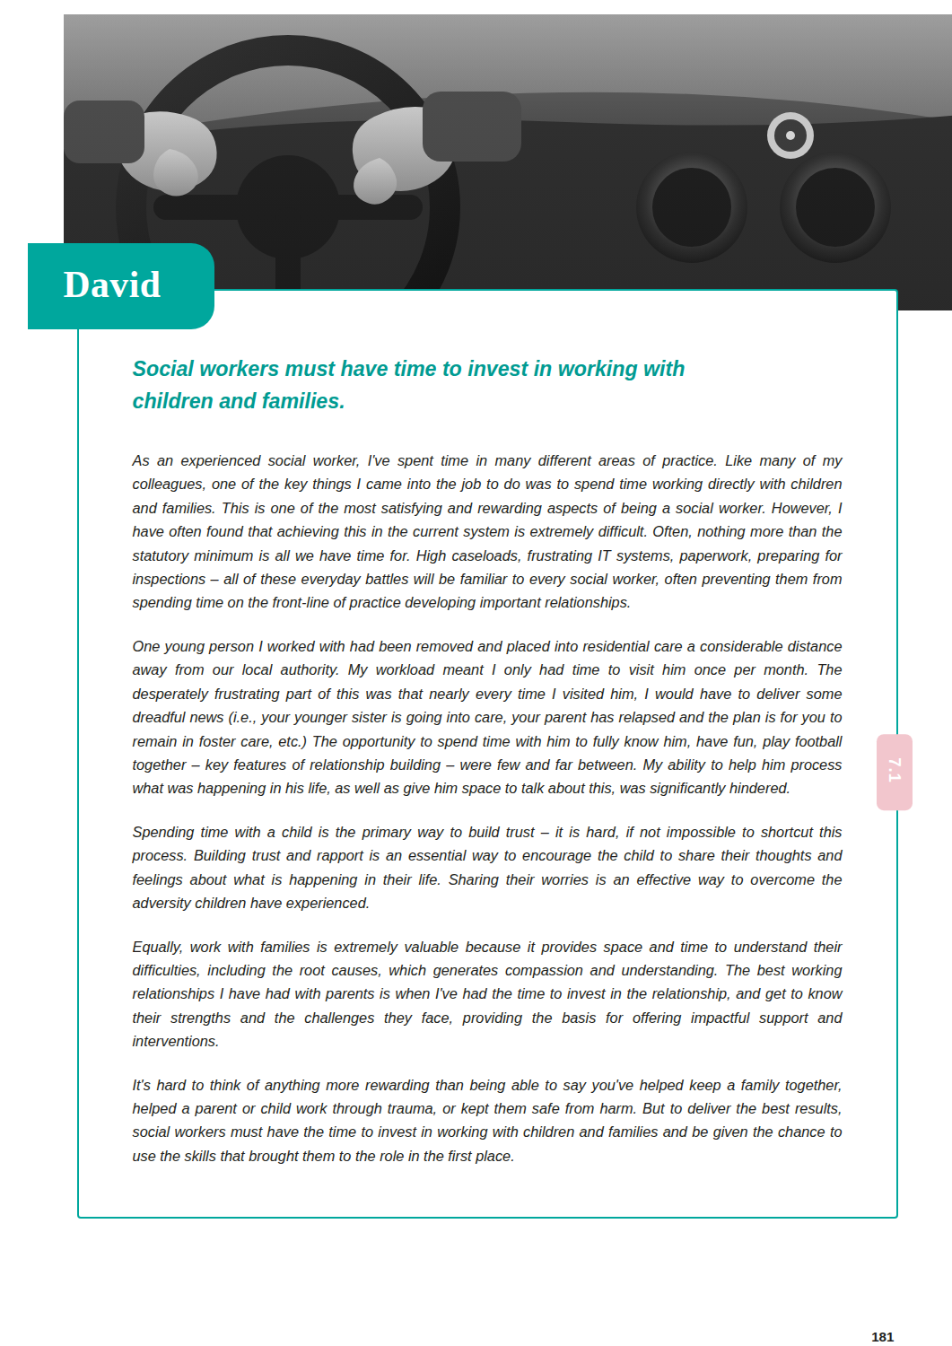David
7.1
Social workers must have time to invest in working with children and families.
As an experienced social worker, I've spent time in many different areas of practice. Like many of my colleagues, one of the key things I came into the job to do was to spend time working directly with children and families. This is one of the most satisfying and rewarding aspects of being a social worker. However, I have often found that achieving this in the current system is extremely difficult. Often, nothing more than the statutory minimum is all we have time for. High caseloads, frustrating IT systems, paperwork, preparing for inspections – all of these everyday battles will be familiar to every social worker, often preventing them from spending time on the front-line of practice developing important relationships.
One young person I worked with had been removed and placed into residential care a considerable distance away from our local authority. My workload meant I only had time to visit him once per month. The desperately frustrating part of this was that nearly every time I visited him, I would have to deliver some dreadful news (i.e., your younger sister is going into care, your parent has relapsed and the plan is for you to remain in foster care, etc.) The opportunity to spend time with him to fully know him, have fun, play football together – key features of relationship building – were few and far between. My ability to help him process what was happening in his life, as well as give him space to talk about this, was significantly hindered.
Spending time with a child is the primary way to build trust – it is hard, if not impossible to shortcut this process. Building trust and rapport is an essential way to encourage the child to share their thoughts and feelings about what is happening in their life. Sharing their worries is an effective way to overcome the adversity children have experienced.
Equally, work with families is extremely valuable because it provides space and time to understand their difficulties, including the root causes, which generates compassion and understanding. The best working relationships I have had with parents is when I've had the time to invest in the relationship, and get to know their strengths and the challenges they face, providing the basis for offering impactful support and interventions.
It's hard to think of anything more rewarding than being able to say you've helped keep a family together, helped a parent or child work through trauma, or kept them safe from harm. But to deliver the best results, social workers must have the time to invest in working with children and families and be given the chance to use the skills that brought them to the role in the first place.
181